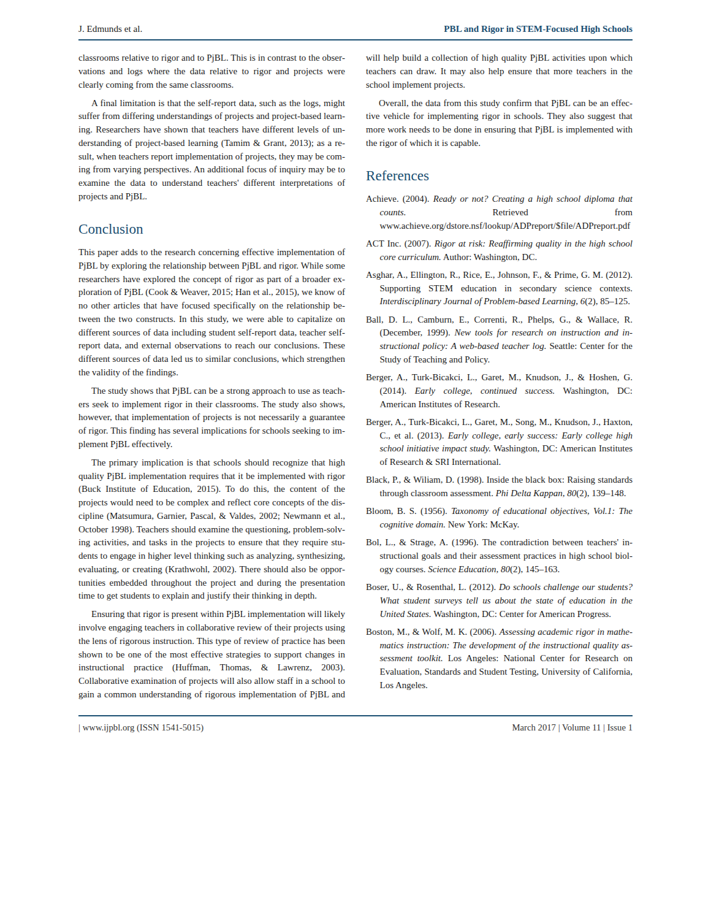J. Edmunds et al.
PBL and Rigor in STEM-Focused High Schools
classrooms relative to rigor and to PjBL. This is in contrast to the observations and logs where the data relative to rigor and projects were clearly coming from the same classrooms.
A final limitation is that the self-report data, such as the logs, might suffer from differing understandings of projects and project-based learning. Researchers have shown that teachers have different levels of understanding of project-based learning (Tamim & Grant, 2013); as a result, when teachers report implementation of projects, they may be coming from varying perspectives. An additional focus of inquiry may be to examine the data to understand teachers' different interpretations of projects and PjBL.
Conclusion
This paper adds to the research concerning effective implementation of PjBL by exploring the relationship between PjBL and rigor. While some researchers have explored the concept of rigor as part of a broader exploration of PjBL (Cook & Weaver, 2015; Han et al., 2015), we know of no other articles that have focused specifically on the relationship between the two constructs. In this study, we were able to capitalize on different sources of data including student self-report data, teacher self-report data, and external observations to reach our conclusions. These different sources of data led us to similar conclusions, which strengthen the validity of the findings.
The study shows that PjBL can be a strong approach to use as teachers seek to implement rigor in their classrooms. The study also shows, however, that implementation of projects is not necessarily a guarantee of rigor. This finding has several implications for schools seeking to implement PjBL effectively.
The primary implication is that schools should recognize that high quality PjBL implementation requires that it be implemented with rigor (Buck Institute of Education, 2015). To do this, the content of the projects would need to be complex and reflect core concepts of the discipline (Matsumura, Garnier, Pascal, & Valdes, 2002; Newmann et al., October 1998). Teachers should examine the questioning, problem-solving activities, and tasks in the projects to ensure that they require students to engage in higher level thinking such as analyzing, synthesizing, evaluating, or creating (Krathwohl, 2002). There should also be opportunities embedded throughout the project and during the presentation time to get students to explain and justify their thinking in depth.
Ensuring that rigor is present within PjBL implementation will likely involve engaging teachers in collaborative review of their projects using the lens of rigorous instruction. This type of review of practice has been shown to be one of the most effective strategies to support changes in instructional practice (Huffman, Thomas, & Lawrenz, 2003). Collaborative examination of projects will also allow staff in a school to gain a common understanding of rigorous implementation of PjBL and will help build a collection of high quality PjBL activities upon which teachers can draw. It may also help ensure that more teachers in the school implement projects.
Overall, the data from this study confirm that PjBL can be an effective vehicle for implementing rigor in schools. They also suggest that more work needs to be done in ensuring that PjBL is implemented with the rigor of which it is capable.
References
Achieve. (2004). Ready or not? Creating a high school diploma that counts. Retrieved from www.achieve.org/dstore.nsf/lookup/ADPreport/$file/ADPreport.pdf
ACT Inc. (2007). Rigor at risk: Reaffirming quality in the high school core curriculum. Author: Washington, DC.
Asghar, A., Ellington, R., Rice, E., Johnson, F., & Prime, G. M. (2012). Supporting STEM education in secondary science contexts. Interdisciplinary Journal of Problem-based Learning, 6(2), 85–125.
Ball, D. L., Camburn, E., Correnti, R., Phelps, G., & Wallace, R. (December, 1999). New tools for research on instruction and instructional policy: A web-based teacher log. Seattle: Center for the Study of Teaching and Policy.
Berger, A., Turk-Bicakci, L., Garet, M., Knudson, J., & Hoshen, G. (2014). Early college, continued success. Washington, DC: American Institutes of Research.
Berger, A., Turk-Bicakci, L., Garet, M., Song, M., Knudson, J., Haxton, C., et al. (2013). Early college, early success: Early college high school initiative impact study. Washington, DC: American Institutes of Research & SRI International.
Black, P., & Wiliam, D. (1998). Inside the black box: Raising standards through classroom assessment. Phi Delta Kappan, 80(2), 139–148.
Bloom, B. S. (1956). Taxonomy of educational objectives, Vol.1: The cognitive domain. New York: McKay.
Bol, L., & Strage, A. (1996). The contradiction between teachers' instructional goals and their assessment practices in high school biology courses. Science Education, 80(2), 145–163.
Boser, U., & Rosenthal, L. (2012). Do schools challenge our students? What student surveys tell us about the state of education in the United States. Washington, DC: Center for American Progress.
Boston, M., & Wolf, M. K. (2006). Assessing academic rigor in mathematics instruction: The development of the instructional quality assessment toolkit. Los Angeles: National Center for Research on Evaluation, Standards and Student Testing, University of California, Los Angeles.
| www.ijpbl.org (ISSN 1541-5015)
March 2017 | Volume 11 | Issue 1